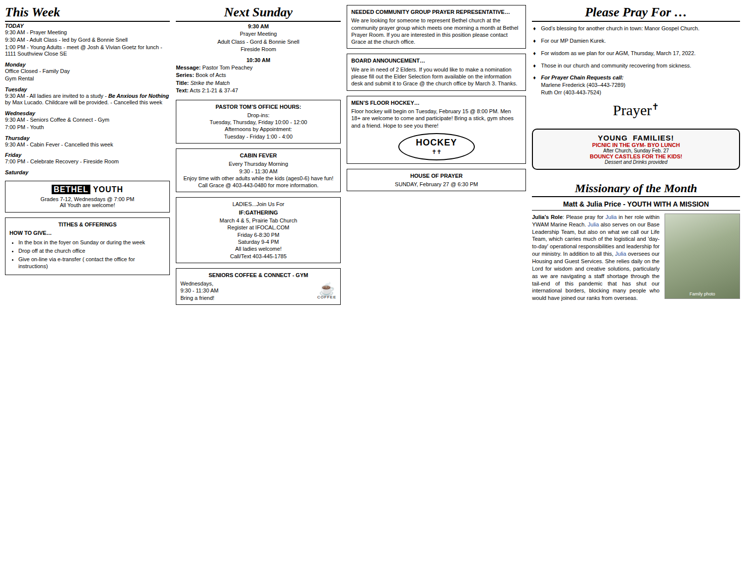This Week
TODAY
9:30 AM - Prayer Meeting
9:30 AM - Adult Class - led by Gord & Bonnie Snell
1:00 PM - Young Adults - meet @ Josh & Vivian Goetz for lunch - 1111 Southview Close SE
Monday
Office Closed - Family Day
Gym Rental
Tuesday
9:30 AM - All ladies are invited to a study - Be Anxious for Nothing by Max Lucado. Childcare will be provided. - Cancelled this week
Wednesday
9:30 AM - Seniors Coffee & Connect - Gym
7:00 PM - Youth
Thursday
9:30 AM - Cabin Fever - Cancelled this week
Friday
7:00 PM - Celebrate Recovery - Fireside Room
Saturday
BETHEL YOUTH
Grades 7-12, Wednesdays @ 7:00 PM
All Youth are welcome!
TITHES & OFFERINGS
HOW TO GIVE…
In the box in the foyer on Sunday or during the week
Drop off at the church office
Give on-line via e-transfer ( contact the office for instructions)
Next Sunday
9:30 AM
Prayer Meeting
Adult Class - Gord & Bonnie Snell
Fireside Room
10:30 AM
Message: Pastor Tom Peachey
Series: Book of Acts
Title: Strike the Match
Text: Acts 2:1-21 & 37-47
PASTOR TOM’S OFFICE HOURS:
Drop-ins:
Tuesday, Thursday, Friday 10:00 - 12:00
Afternoons by Appointment:
Tuesday - Friday 1:00 - 4:00
CABIN FEVER
Every Thursday Morning
9:30 - 11:30 AM
Enjoy time with other adults while the kids (ages0-6) have fun!
Call Grace @ 403-443-0480 for more information.
LADIES...Join Us For
IF:GATHERING
March 4 & 5, Prairie Tab Church
Register at IFOCAL.COM
Friday 6-8:30 PM
Saturday 9-4 PM
All ladies welcome!
Call/Text 403-445-1785
SENIORS COFFEE & CONNECT - GYM
Wednesdays,
9:30 - 11:30 AM
Bring a friend!
☕ COFFEE
NEEDED COMMUNITY GROUP PRAYER REPRESENTATIVE…
We are looking for someone to represent Bethel church at the community prayer group which meets one morning a month at Bethel Prayer Room. If you are interested in this position please contact Grace at the church office.
BOARD ANNOUNCEMENT…
We are in need of 2 Elders. If you would like to make a nomination please fill out the Elder Selection form available on the information desk and submit it to Grace @ the church office by March 3. Thanks.
MEN’S FLOOR HOCKEY…
Floor hockey will begin on Tuesday, February 15 @ 8:00 PM. Men 18+ are welcome to come and participate! Bring a stick, gym shoes and a friend. Hope to see you there!
HOCKEY
✝✝
HOUSE OF PRAYER
SUNDAY, February 27 @ 6:30 PM
Please Pray For …
God’s blessing for another church in town: Manor Gospel Church.
For our MP Damien Kurek.
For wisdom as we plan for our AGM, Thursday, March 17, 2022.
Those in our church and community recovering from sickness.
For Prayer Chain Requests call: Marlene Frederick (403–443-7289) Ruth Orr (403-443-7524)
Prayer✝
YOUNG FAMILIES!
PICNIC IN THE GYM- BYO LUNCH
After Church, Sunday Feb. 27
BOUNCY CASTLES FOR THE KIDS!
Dessert and Drinks provided
Missionary of the Month
Matt & Julia Price - YOUTH WITH A MISSION
Julia’s Role: Please pray for Julia in her role within YWAM Marine Reach. Julia also serves on our Base Leadership Team, but also on what we call our Life Team, which carries much of the logistical and 'day-to-day' operational responsibilities and leadership for our ministry. In addition to all this, Julia oversees our Housing and Guest Services. She relies daily on the Lord for wisdom and creative solutions, particularly as we are navigating a staff shortage through the tail-end of this pandemic that has shut our international borders, blocking many people who would have joined our ranks from overseas.